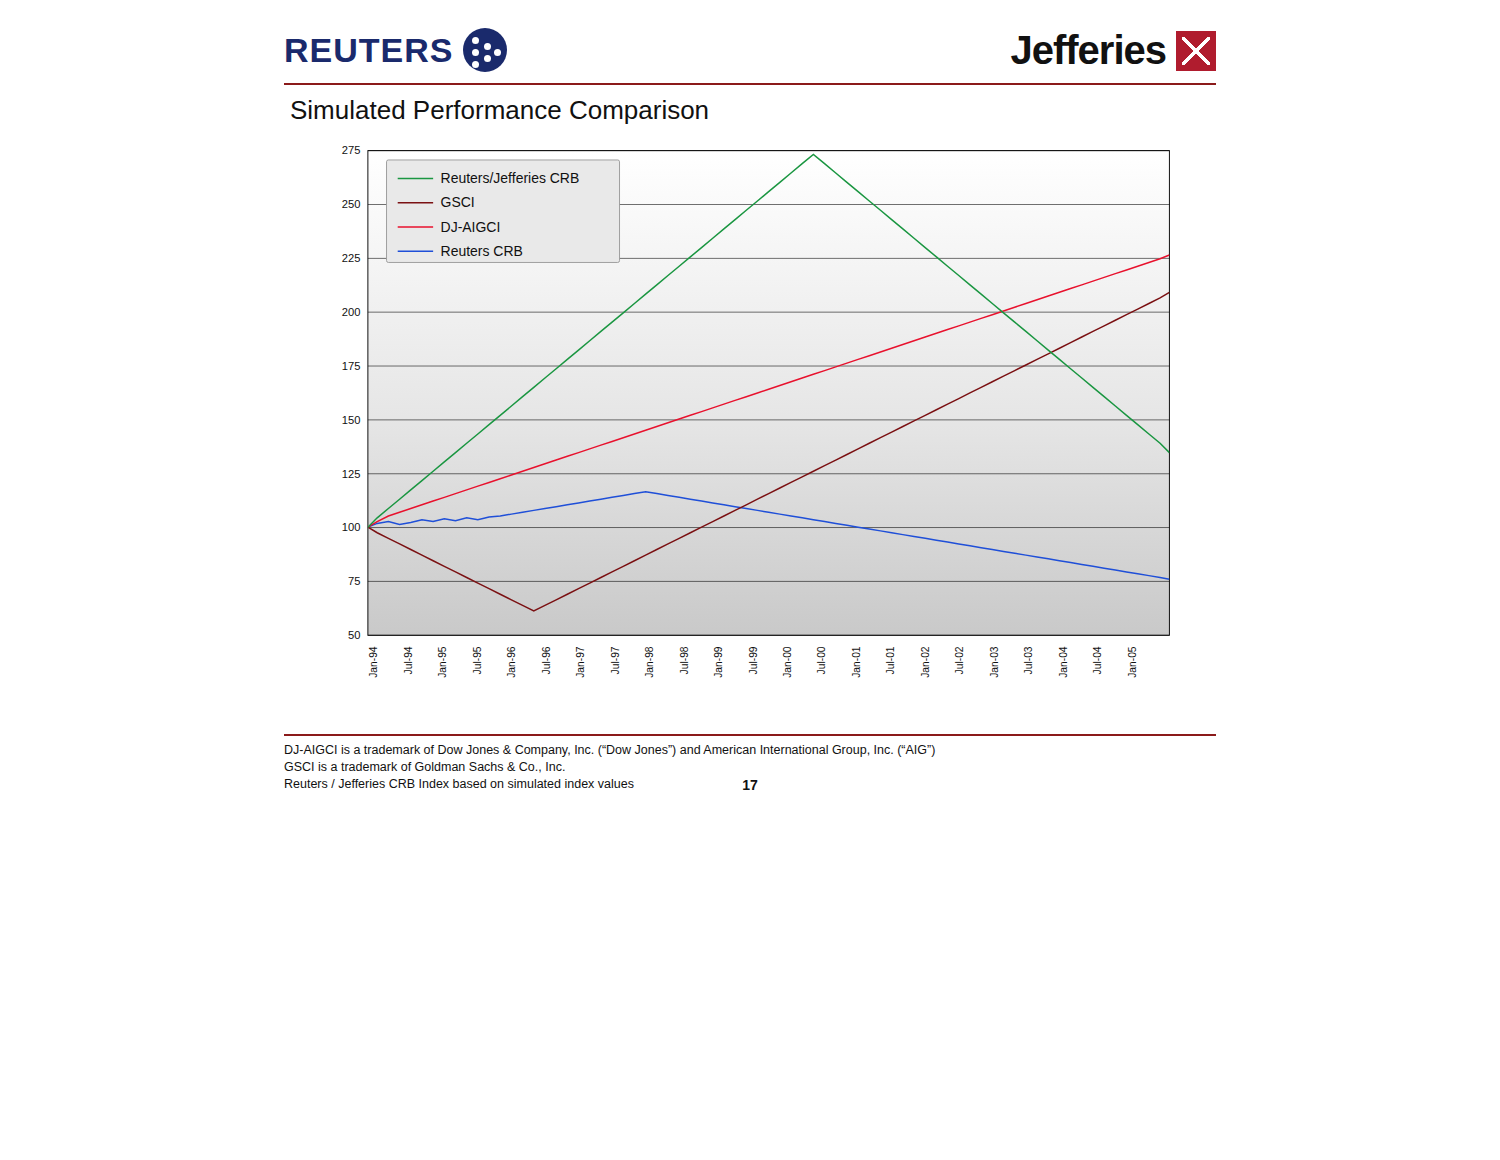REUTERS
Jefferies
Simulated Performance Comparison
50 75 100 125 150 175 200 225 250 275 Reuters/Jefferies CRB GSCI DJ-AIGCI Reuters CRB Jan-94 Jul-94 Jan-95 Jul-95 Jan-96 Jul-96 Jan-97 Jul-97 Jan-98 Jul-98 Jan-99 Jul-99 Jan-00 Jul-00 Jan-01 Jul-01 Jan-02 Jul-02 Jan-03 Jul-03 Jan-04 Jul-04 Jan-05
DJ-AIGCI is a trademark of Dow Jones & Company, Inc. (“Dow Jones”) and American International Group, Inc. (“AIG”)
GSCI is a trademark of Goldman Sachs & Co., Inc.
Reuters / Jefferies CRB Index based on simulated index values
17